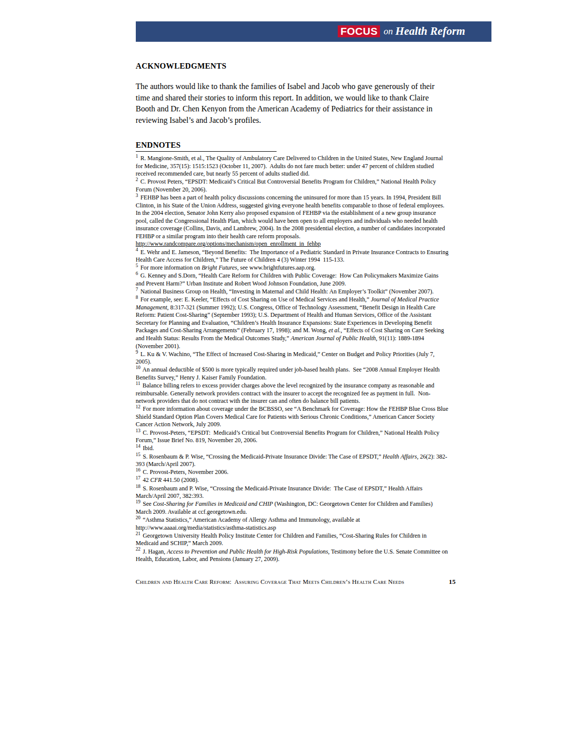FOCUS on Health Reform
ACKNOWLEDGMENTS
The authors would like to thank the families of Isabel and Jacob who gave generously of their time and shared their stories to inform this report. In addition, we would like to thank Claire Booth and Dr. Chen Kenyon from the American Academy of Pediatrics for their assistance in reviewing Isabel’s and Jacob’s profiles.
ENDNOTES
1 R. Mangione-Smith, et al., The Quality of Ambulatory Care Delivered to Children in the United States, New England Journal for Medicine, 357(15): 1515:1523 (October 11, 2007). Adults do not fare much better: under 47 percent of children studied received recommended care, but nearly 55 percent of adults studied did.
2 C. Provost Peters, “EPSDT: Medicaid’s Critical But Controversial Benefits Program for Children,” National Health Policy Forum (November 20, 2006).
3 FEHBP has been a part of health policy discussions concerning the uninsured for more than 15 years. In 1994, President Bill Clinton, in his State of the Union Address, suggested giving everyone health benefits comparable to those of federal employees. In the 2004 election, Senator John Kerry also proposed expansion of FEHBP via the establishment of a new group insurance pool, called the Congressional Health Plan, which would have been open to all employers and individuals who needed health insurance coverage (Collins, Davis, and Lambrew, 2004). In the 2008 presidential election, a number of candidates incorporated FEHBP or a similar program into their health care reform proposals. http://www.randcompare.org/options/mechanism/open_enrollment_in_fehbp
4 E. Wehr and E. Jameson, “Beyond Benefits: The Importance of a Pediatric Standard in Private Insurance Contracts to Ensuring Health Care Access for Children,” The Future of Children 4 (3) Winter 1994 115-133.
5 For more information on Bright Futures, see www.brightfutures.aap.org.
6 G. Kenney and S.Dorn, “Health Care Reform for Children with Public Coverage: How Can Policymakers Maximize Gains and Prevent Harm?” Urban Institute and Robert Wood Johnson Foundation, June 2009.
7 National Business Group on Health, “Investing in Maternal and Child Health: An Employer’s Toolkit” (November 2007).
8 For example, see: E. Keeler, “Effects of Cost Sharing on Use of Medical Services and Health,” Journal of Medical Practice Management, 8:317-321 (Summer 1992); U.S. Congress, Office of Technology Assessment, “Benefit Design in Health Care Reform: Patient Cost-Sharing” (September 1993); U.S. Department of Health and Human Services, Office of the Assistant Secretary for Planning and Evaluation, “Children’s Health Insurance Expansions: State Experiences in Developing Benefit Packages and Cost-Sharing Arrangements” (February 17, 1998); and M. Wong, et al., “Effects of Cost Sharing on Care Seeking and Health Status: Results From the Medical Outcomes Study,” American Journal of Public Health, 91(11): 1889-1894 (November 2001).
9 L. Ku & V. Wachino, “The Effect of Increased Cost-Sharing in Medicaid,” Center on Budget and Policy Priorities (July 7, 2005).
10 An annual deductible of $500 is more typically required under job-based health plans. See “2008 Annual Employer Health Benefits Survey,” Henry J. Kaiser Family Foundation.
11 Balance billing refers to excess provider charges above the level recognized by the insurance company as reasonable and reimbursable. Generally network providers contract with the insurer to accept the recognized fee as payment in full. Non-network providers that do not contract with the insurer can and often do balance bill patients.
12 For more information about coverage under the BCBSSO, see “A Benchmark for Coverage: How the FEHBP Blue Cross Blue Shield Standard Option Plan Covers Medical Care for Patients with Serious Chronic Conditions,” American Cancer Society Cancer Action Network, July 2009.
13 C. Provost-Peters, “EPSDT: Medicaid’s Critical but Controversial Benefits Program for Children,” National Health Policy Forum,” Issue Brief No. 819, November 20, 2006.
14 Ibid.
15 S. Rosenbaum & P. Wise, “Crossing the Medicaid-Private Insurance Divide: The Case of EPSDT,” Health Affairs, 26(2): 382-393 (March/April 2007).
16 C. Provost-Peters, November 2006.
17 42 CFR 441.50 (2008).
18 S. Rosenbaum and P. Wise, “Crossing the Medicaid-Private Insurance Divide: The Case of EPSDT,” Health Affairs March/April 2007, 382:393.
19 See Cost-Sharing for Families in Medicaid and CHIP (Washington, DC: Georgetown Center for Children and Families) March 2009. Available at ccf.georgetown.edu.
20 “Asthma Statistics,” American Academy of Allergy Asthma and Immunology, available at http://www.aaaai.org/media/statistics/asthma-statistics.asp
21 Georgetown University Health Policy Institute Center for Children and Families, “Cost-Sharing Rules for Children in Medicaid and SCHIP,” March 2009.
22 J. Hagan, Access to Prevention and Public Health for High-Risk Populations, Testimony before the U.S. Senate Committee on Health, Education, Labor, and Pensions (January 27, 2009).
Children and Health Care Reform: Assuring Coverage That Meets Children’s Health Care Needs 15